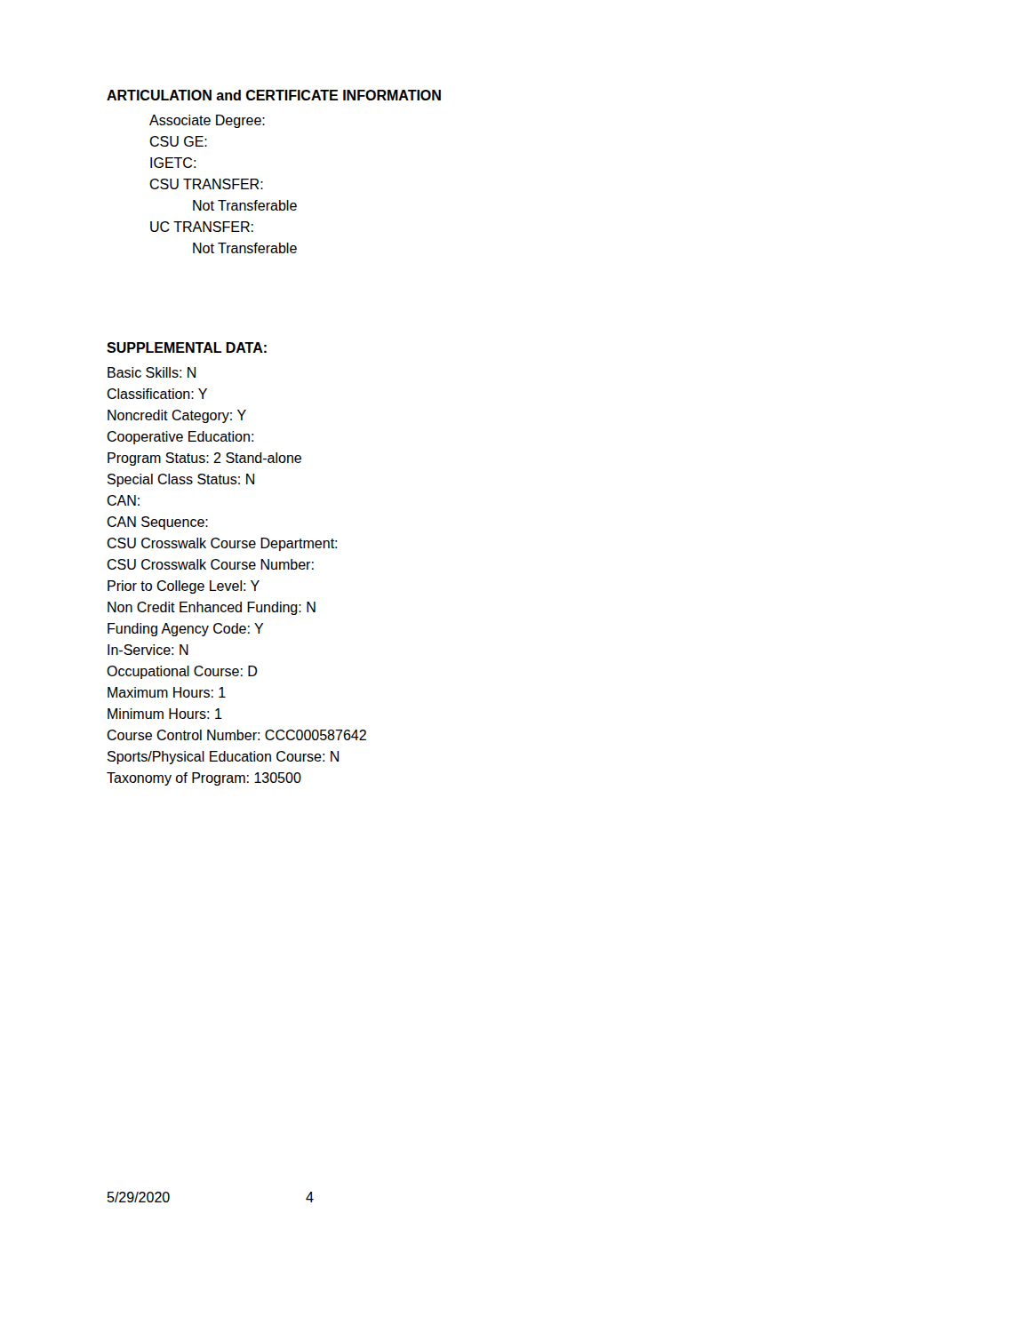ARTICULATION and CERTIFICATE INFORMATION
Associate Degree:
CSU GE:
IGETC:
CSU TRANSFER:
Not Transferable
UC TRANSFER:
Not Transferable
SUPPLEMENTAL DATA:
Basic Skills: N
Classification: Y
Noncredit Category: Y
Cooperative Education:
Program Status: 2 Stand-alone
Special Class Status: N
CAN:
CAN Sequence:
CSU Crosswalk Course Department:
CSU Crosswalk Course Number:
Prior to College Level: Y
Non Credit Enhanced Funding: N
Funding Agency Code: Y
In-Service: N
Occupational Course: D
Maximum Hours: 1
Minimum Hours: 1
Course Control Number: CCC000587642
Sports/Physical Education Course: N
Taxonomy of Program: 130500
5/29/2020 4